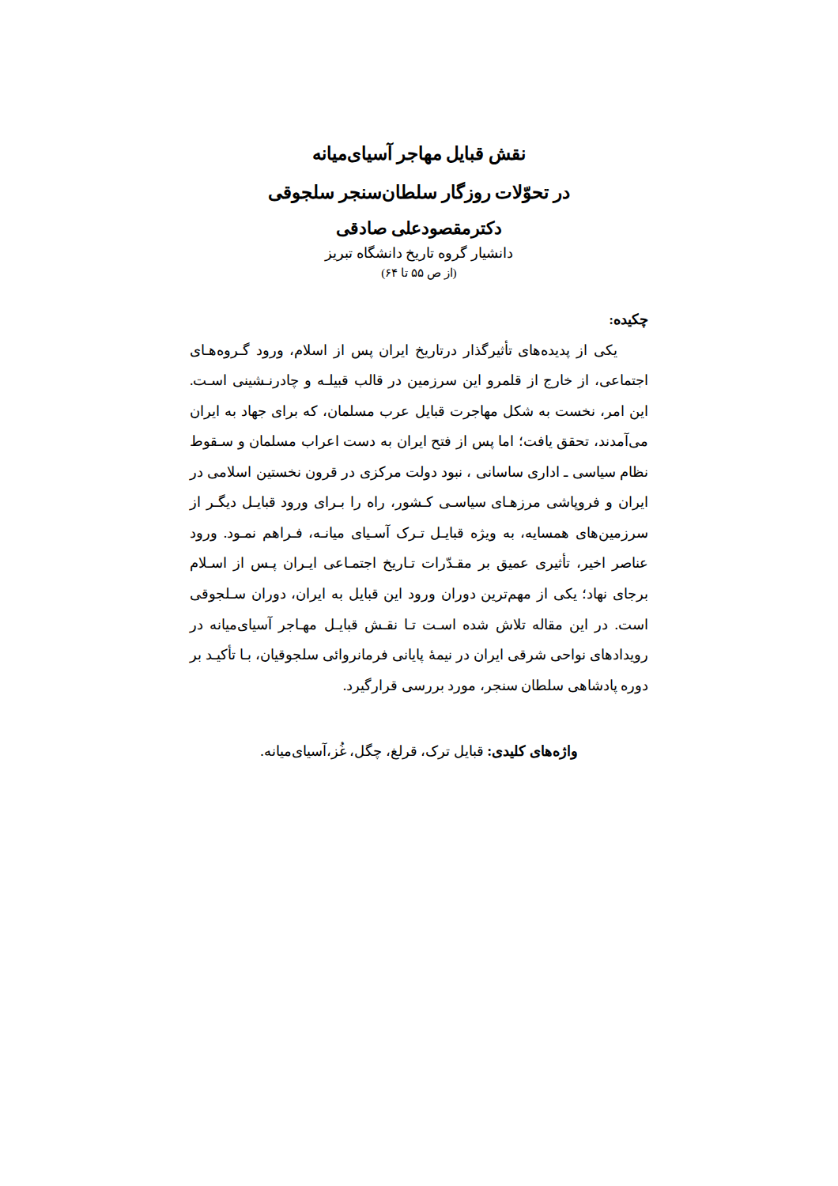نقش قبایل مهاجر آسیای‌میانه
در تحوّلات روزگار سلطان‌سنجر سلجوقی
دکترمقصودعلی صادقی
دانشیار گروه تاریخ دانشگاه تبریز
(از ص ۵۵ تا ۶۴)
چکیده:
یکی از پدیده‌های تأثیرگذار درتاریخ ایران پس از اسلام، ورود گـروه‌هـای اجتماعی، از خارج از قلمرو این سرزمین در قالب قبیلـه و چادرنـشینی اسـت. این امر، نخست به شکل مهاجرت قبایل عرب مسلمان، که برای جهاد به ایران می‌آمدند، تحقق یافت؛ اما پس از فتح ایران به دست اعراب مسلمان و سـقوط نظام سیاسی ـ اداری ساسانی ، نبود دولت مرکزی در قرون نخستین اسلامی در ایران و فروپاشی مرزهـای سیاسـی کـشور، راه را بـرای ورود قبایـل دیگـر از سرزمین‌های همسایه، به ویژه قبایـل تـرک آسـیای میانـه، فـراهم نمـود. ورود عناصر اخیر، تأثیری عمیق بر مقـدّرات تـاریخ اجتمـاعی ایـران پـس از اسـلام برجای نهاد؛ یکی از مهم‌ترین دوران ورود این قبایل به ایران، دوران سـلجوقی است. در این مقاله تلاش شده اسـت تـا نقـش قبایـل مهـاجر آسیای‌میانه در رویدادهای نواحی شرقی ایران در نیمۀ پایانی فرمانروائی سلجوقیان، بـا تأکیـد بر دوره پادشاهی سلطان سنجر، مورد بررسی قرارگیرد.
واژه‌های کلیدی: قبایل ترک، قرلغ، چگل، غُز،آسیای‌میانه.